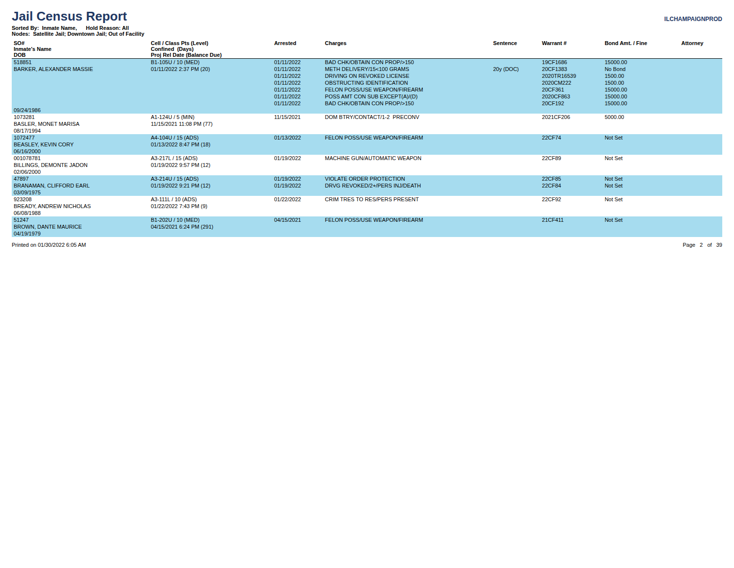ILCHAMPAIGNPROD
Jail Census Report
Sorted By: Inmate Name, Hold Reason: All
Nodes: Satellite Jail; Downtown Jail; Out of Facility
| SO# Inmate's Name DOB | Cell / Class Pts (Level) Confined (Days) Proj Rel Date (Balance Due) | Arrested | Charges | Sentence | Warrant # | Bond Amt. / Fine | Attorney |
| --- | --- | --- | --- | --- | --- | --- | --- |
| 518851 | B1-105U / 10 (MED) | 01/11/2022 | BAD CHK/OBTAIN CON PROP/>150 | | 19CF1686 | 15000.00 | |
| BARKER, ALEXANDER MASSIE | 01/11/2022 2:37 PM (20) | 01/11/2022 | METH DELIVERY/15<100 GRAMS | 20y (DOC) | 20CF1383 | No Bond | |
| | | 01/11/2022 | DRIVING ON REVOKED LICENSE | | 2020TR16539 | 1500.00 | |
| | | 01/11/2022 | OBSTRUCTING IDENTIFICATION | | 2020CM222 | 1500.00 | |
| | | 01/11/2022 | FELON POSS/USE WEAPON/FIREARM | | 20CF361 | 15000.00 | |
| | | 01/11/2022 | POSS AMT CON SUB EXCEPT(A)/(D) | | 2020CF863 | 15000.00 | |
| | | 01/11/2022 | BAD CHK/OBTAIN CON PROP/>150 | | 20CF192 | 15000.00 | |
| 09/24/1986 | | | | | | | |
| 1073281 | A1-124U / 5 (MIN) | 11/15/2021 | DOM BTRY/CONTACT/1-2 PRECONV | | 2021CF206 | 5000.00 | |
| BASLER, MONET MARISA | 11/15/2021 11:08 PM (77) | | | | | | |
| 08/17/1994 | | | | | | | |
| 1072477 | A4-104U / 15 (ADS) | 01/13/2022 | FELON POSS/USE WEAPON/FIREARM | | 22CF74 | Not Set | |
| BEASLEY, KEVIN CORY | 01/13/2022 8:47 PM (18) | | | | | | |
| 06/16/2000 | | | | | | | |
| 001078781 | A3-217L / 15 (ADS) | 01/19/2022 | MACHINE GUN/AUTOMATIC WEAPON | | 22CF89 | Not Set | |
| BILLINGS, DEMONTE JADON | 01/19/2022 9:57 PM (12) | | | | | | |
| 02/06/2000 | | | | | | | |
| 47897 | A3-214U / 15 (ADS) | 01/19/2022 | VIOLATE ORDER PROTECTION | | 22CF85 | Not Set | |
| BRANAMAN, CLIFFORD EARL | 01/19/2022 9:21 PM (12) | 01/19/2022 | DRVG REVOKED/2+/PERS INJ/DEATH | | 22CF84 | Not Set | |
| 03/09/1975 | | | | | | | |
| 923208 | A3-111L / 10 (ADS) | 01/22/2022 | CRIM TRES TO RES/PERS PRESENT | | 22CF92 | Not Set | |
| BREADY, ANDREW NICHOLAS | 01/22/2022 7:43 PM (9) | | | | | | |
| 06/08/1988 | | | | | | | |
| 51247 | B1-202U / 10 (MED) | 04/15/2021 | FELON POSS/USE WEAPON/FIREARM | | 21CF411 | Not Set | |
| BROWN, DANTE MAURICE | 04/15/2021 6:24 PM (291) | | | | | | |
| 04/19/1979 | | | | | | | |
Printed on 01/30/2022 6:05 AM
Page 2 of 39